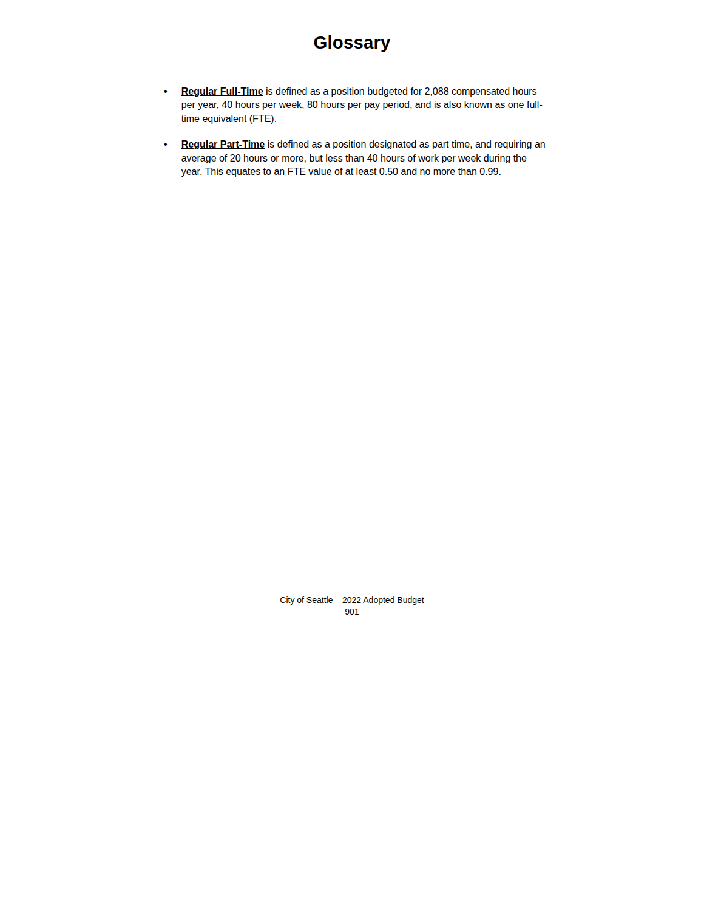Glossary
Regular Full-Time is defined as a position budgeted for 2,088 compensated hours per year, 40 hours per week, 80 hours per pay period, and is also known as one full-time equivalent (FTE).
Regular Part-Time is defined as a position designated as part time, and requiring an average of 20 hours or more, but less than 40 hours of work per week during the year. This equates to an FTE value of at least 0.50 and no more than 0.99.
City of Seattle – 2022 Adopted Budget
901